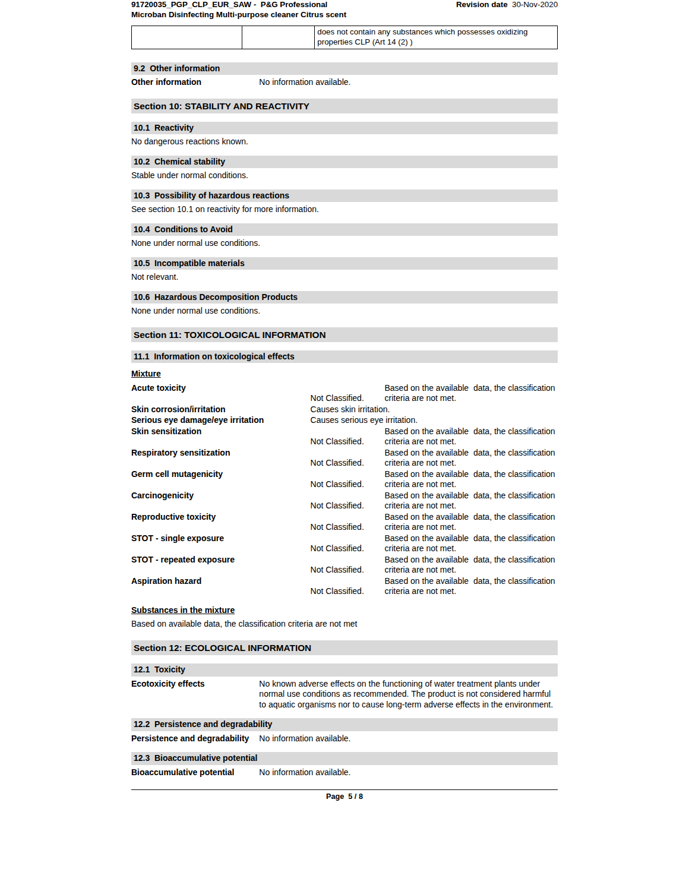91720035_PGP_CLP_EUR_SAW - P&G Professional
Microban Disinfecting Multi-purpose cleaner Citrus scent
Revision date 30-Nov-2020
| | | does not contain any substances which possesses oxidizing properties CLP (Art 14 (2) ) |
9.2 Other information
Other information
No information available.
Section 10: STABILITY AND REACTIVITY
10.1 Reactivity
No dangerous reactions known.
10.2 Chemical stability
Stable under normal conditions.
10.3 Possibility of hazardous reactions
See section 10.1 on reactivity for more information.
10.4 Conditions to Avoid
None under normal use conditions.
10.5 Incompatible materials
Not relevant.
10.6 Hazardous Decomposition Products
None under normal use conditions.
Section 11: TOXICOLOGICAL INFORMATION
11.1 Information on toxicological effects
Mixture
Acute toxicity
Not Classified. Based on the available data, the classification criteria are not met.
Skin corrosion/irritation
Causes skin irritation.
Serious eye damage/eye irritation
Causes serious eye irritation.
Skin sensitization
Not Classified. Based on the available data, the classification criteria are not met.
Respiratory sensitization
Not Classified. Based on the available data, the classification criteria are not met.
Germ cell mutagenicity
Not Classified. Based on the available data, the classification criteria are not met.
Carcinogenicity
Not Classified. Based on the available data, the classification criteria are not met.
Reproductive toxicity
Not Classified. Based on the available data, the classification criteria are not met.
STOT - single exposure
Not Classified. Based on the available data, the classification criteria are not met.
STOT - repeated exposure
Not Classified. Based on the available data, the classification criteria are not met.
Aspiration hazard
Not Classified. Based on the available data, the classification criteria are not met.
Substances in the mixture
Based on available data, the classification criteria are not met
Section 12: ECOLOGICAL INFORMATION
12.1 Toxicity
Ecotoxicity effects
No known adverse effects on the functioning of water treatment plants under normal use conditions as recommended. The product is not considered harmful to aquatic organisms nor to cause long-term adverse effects in the environment.
12.2 Persistence and degradability
Persistence and degradability
No information available.
12.3 Bioaccumulative potential
Bioaccumulative potential
No information available.
Page 5 / 8